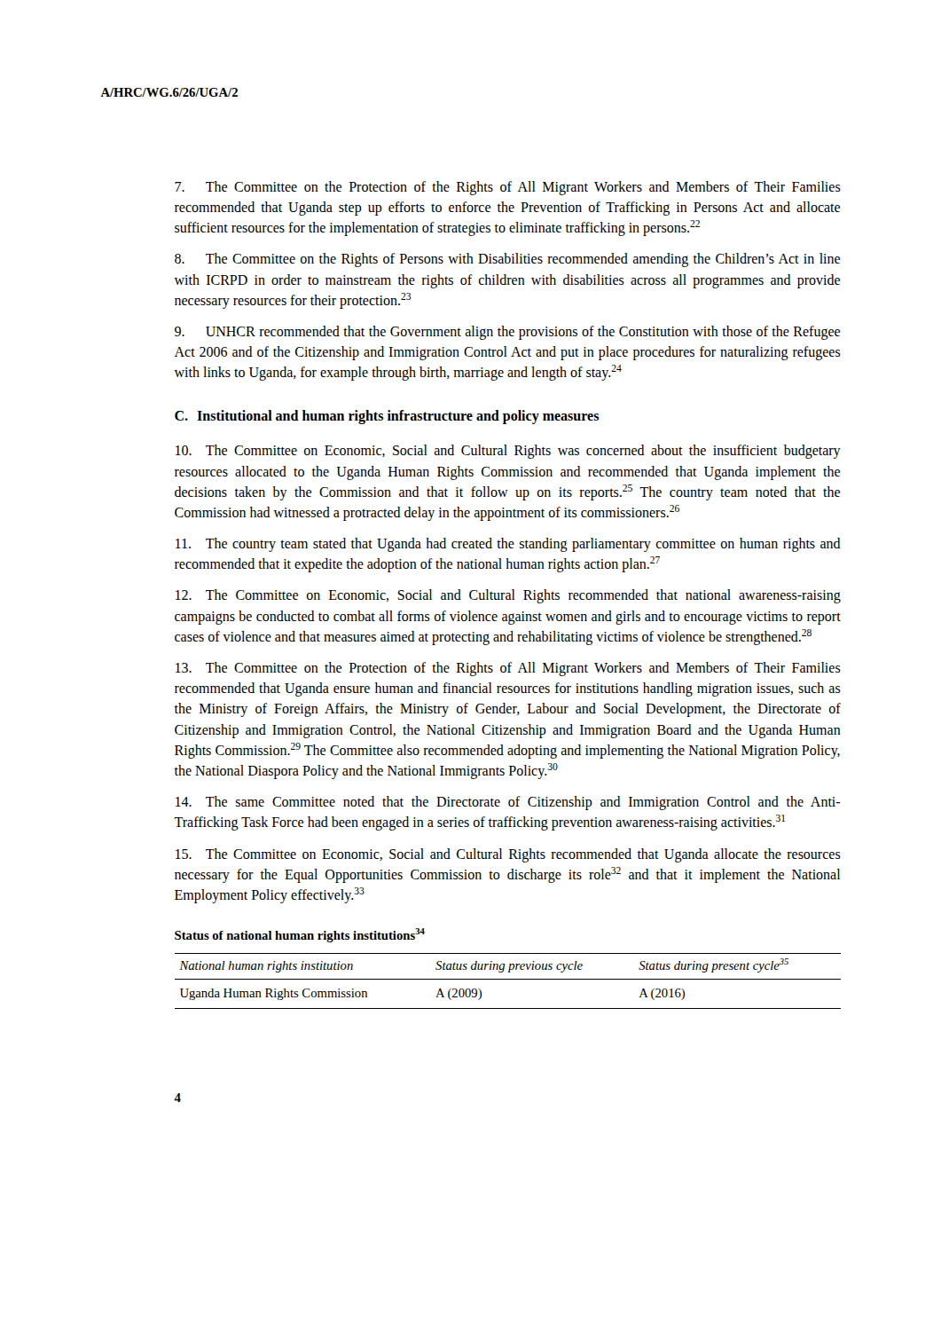A/HRC/WG.6/26/UGA/2
7. The Committee on the Protection of the Rights of All Migrant Workers and Members of Their Families recommended that Uganda step up efforts to enforce the Prevention of Trafficking in Persons Act and allocate sufficient resources for the implementation of strategies to eliminate trafficking in persons.22
8. The Committee on the Rights of Persons with Disabilities recommended amending the Children’s Act in line with ICRPD in order to mainstream the rights of children with disabilities across all programmes and provide necessary resources for their protection.23
9. UNHCR recommended that the Government align the provisions of the Constitution with those of the Refugee Act 2006 and of the Citizenship and Immigration Control Act and put in place procedures for naturalizing refugees with links to Uganda, for example through birth, marriage and length of stay.24
C. Institutional and human rights infrastructure and policy measures
10. The Committee on Economic, Social and Cultural Rights was concerned about the insufficient budgetary resources allocated to the Uganda Human Rights Commission and recommended that Uganda implement the decisions taken by the Commission and that it follow up on its reports.25 The country team noted that the Commission had witnessed a protracted delay in the appointment of its commissioners.26
11. The country team stated that Uganda had created the standing parliamentary committee on human rights and recommended that it expedite the adoption of the national human rights action plan.27
12. The Committee on Economic, Social and Cultural Rights recommended that national awareness-raising campaigns be conducted to combat all forms of violence against women and girls and to encourage victims to report cases of violence and that measures aimed at protecting and rehabilitating victims of violence be strengthened.28
13. The Committee on the Protection of the Rights of All Migrant Workers and Members of Their Families recommended that Uganda ensure human and financial resources for institutions handling migration issues, such as the Ministry of Foreign Affairs, the Ministry of Gender, Labour and Social Development, the Directorate of Citizenship and Immigration Control, the National Citizenship and Immigration Board and the Uganda Human Rights Commission.29 The Committee also recommended adopting and implementing the National Migration Policy, the National Diaspora Policy and the National Immigrants Policy.30
14. The same Committee noted that the Directorate of Citizenship and Immigration Control and the Anti-Trafficking Task Force had been engaged in a series of trafficking prevention awareness-raising activities.31
15. The Committee on Economic, Social and Cultural Rights recommended that Uganda allocate the resources necessary for the Equal Opportunities Commission to discharge its role32 and that it implement the National Employment Policy effectively.33
Status of national human rights institutions34
| National human rights institution | Status during previous cycle | Status during present cycle 35 |
| --- | --- | --- |
| Uganda Human Rights Commission | A (2009) | A (2016) |
4